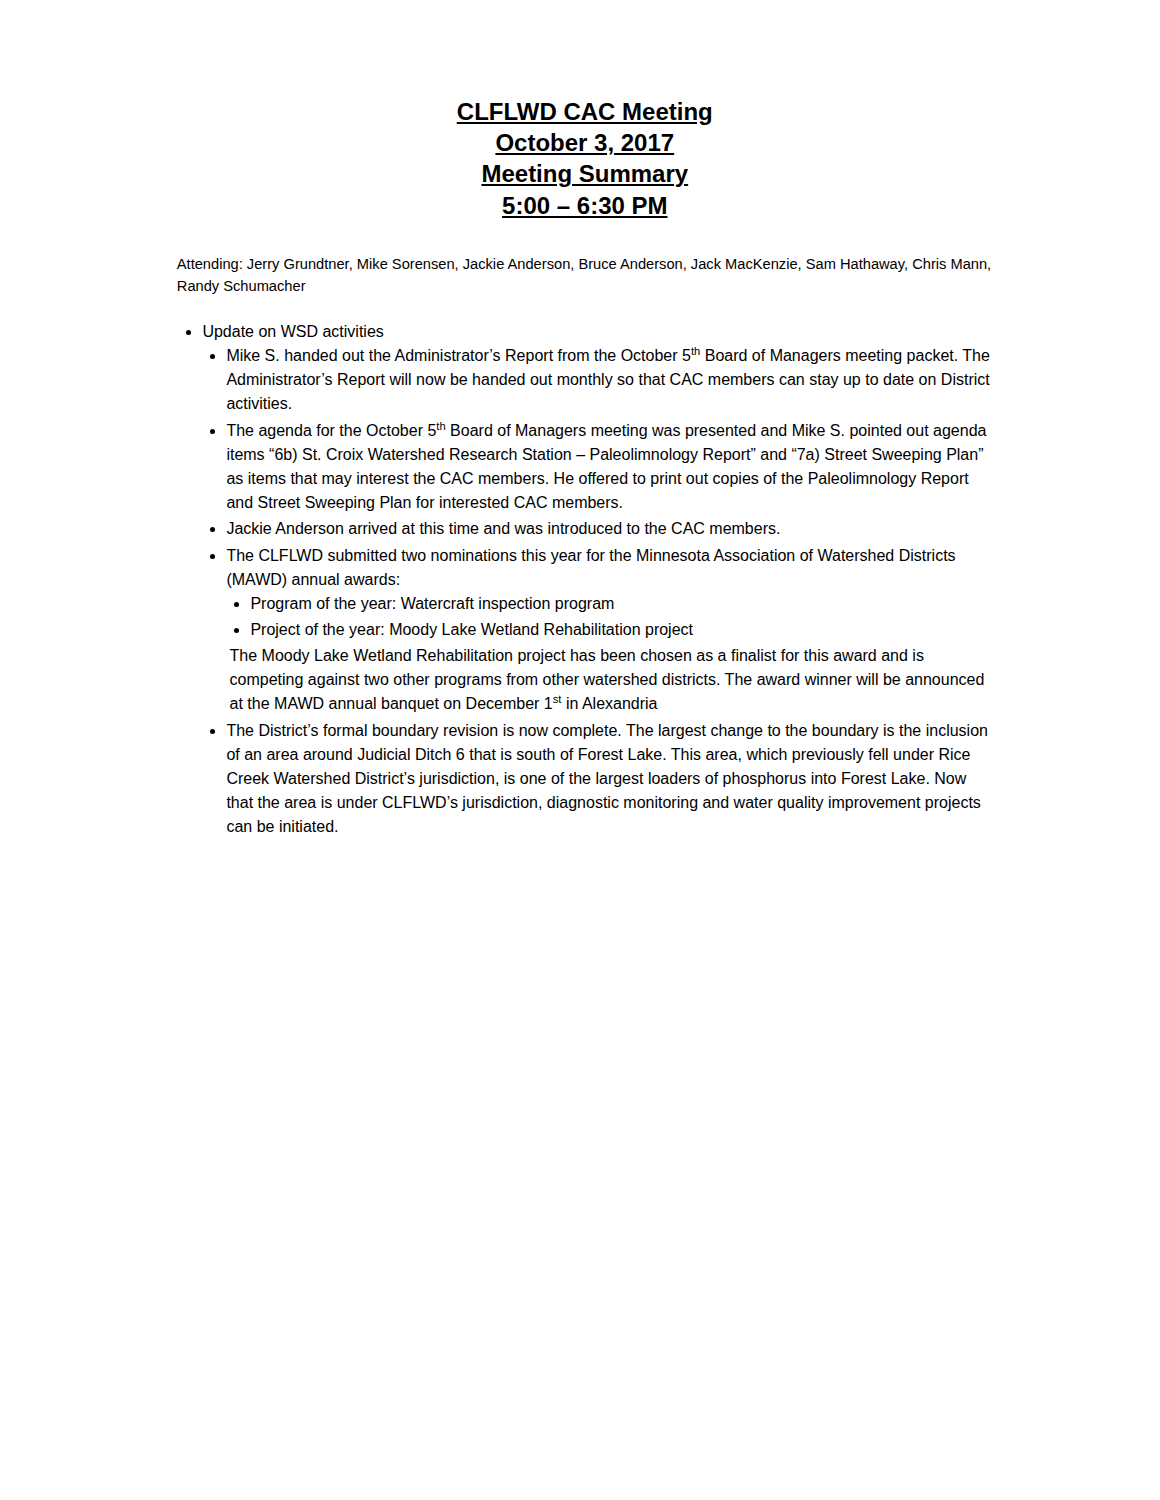CLFLWD CAC Meeting October 3, 2017 Meeting Summary 5:00 – 6:30 PM
Attending: Jerry Grundtner, Mike Sorensen, Jackie Anderson, Bruce Anderson, Jack MacKenzie, Sam Hathaway, Chris Mann, Randy Schumacher
Update on WSD activities
Mike S. handed out the Administrator’s Report from the October 5th Board of Managers meeting packet. The Administrator’s Report will now be handed out monthly so that CAC members can stay up to date on District activities.
The agenda for the October 5th Board of Managers meeting was presented and Mike S. pointed out agenda items “6b) St. Croix Watershed Research Station – Paleolimnology Report” and “7a) Street Sweeping Plan” as items that may interest the CAC members. He offered to print out copies of the Paleolimnology Report and Street Sweeping Plan for interested CAC members.
Jackie Anderson arrived at this time and was introduced to the CAC members.
The CLFLWD submitted two nominations this year for the Minnesota Association of Watershed Districts (MAWD) annual awards:
Program of the year: Watercraft inspection program
Project of the year: Moody Lake Wetland Rehabilitation project
The Moody Lake Wetland Rehabilitation project has been chosen as a finalist for this award and is competing against two other programs from other watershed districts. The award winner will be announced at the MAWD annual banquet on December 1st in Alexandria
The District’s formal boundary revision is now complete. The largest change to the boundary is the inclusion of an area around Judicial Ditch 6 that is south of Forest Lake. This area, which previously fell under Rice Creek Watershed District’s jurisdiction, is one of the largest loaders of phosphorus into Forest Lake. Now that the area is under CLFLWD’s jurisdiction, diagnostic monitoring and water quality improvement projects can be initiated.